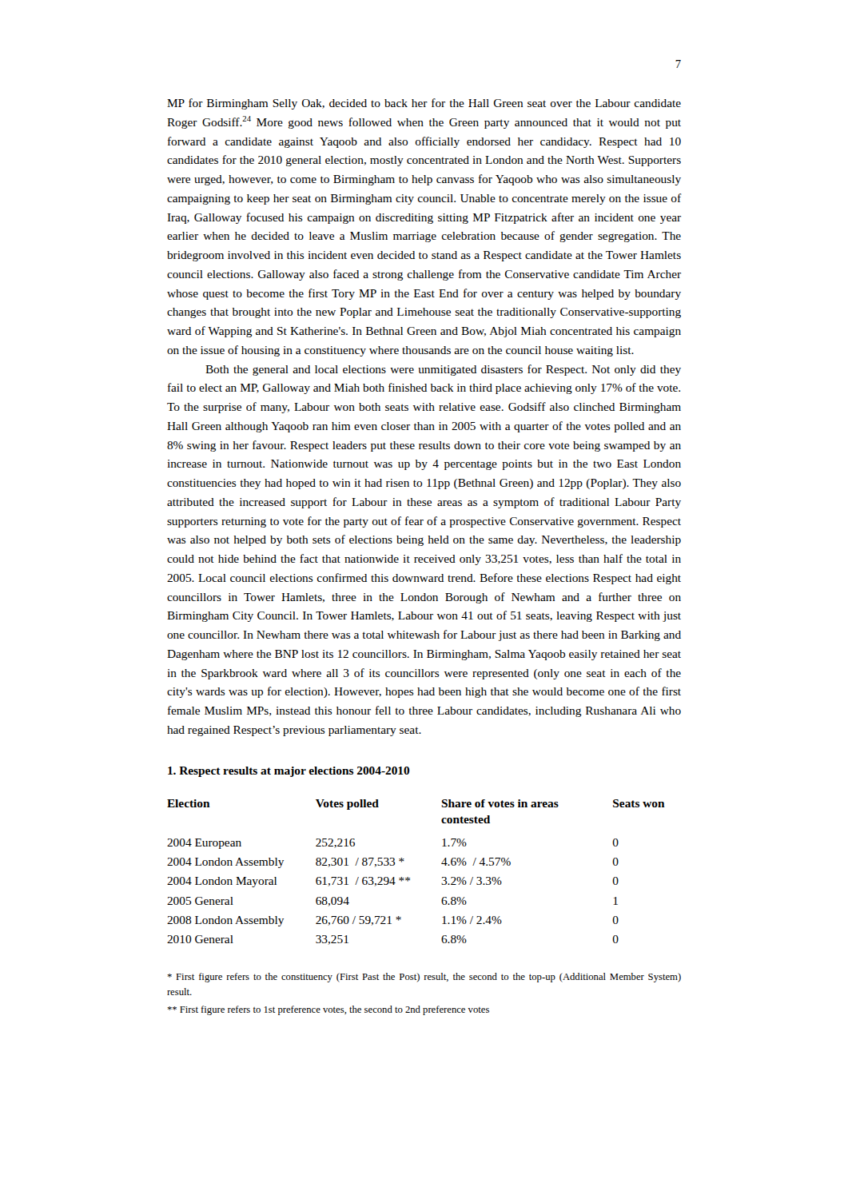7
MP for Birmingham Selly Oak, decided to back her for the Hall Green seat over the Labour candidate Roger Godsiff.24 More good news followed when the Green party announced that it would not put forward a candidate against Yaqoob and also officially endorsed her candidacy. Respect had 10 candidates for the 2010 general election, mostly concentrated in London and the North West. Supporters were urged, however, to come to Birmingham to help canvass for Yaqoob who was also simultaneously campaigning to keep her seat on Birmingham city council. Unable to concentrate merely on the issue of Iraq, Galloway focused his campaign on discrediting sitting MP Fitzpatrick after an incident one year earlier when he decided to leave a Muslim marriage celebration because of gender segregation. The bridegroom involved in this incident even decided to stand as a Respect candidate at the Tower Hamlets council elections. Galloway also faced a strong challenge from the Conservative candidate Tim Archer whose quest to become the first Tory MP in the East End for over a century was helped by boundary changes that brought into the new Poplar and Limehouse seat the traditionally Conservative-supporting ward of Wapping and St Katherine's. In Bethnal Green and Bow, Abjol Miah concentrated his campaign on the issue of housing in a constituency where thousands are on the council house waiting list.
Both the general and local elections were unmitigated disasters for Respect. Not only did they fail to elect an MP, Galloway and Miah both finished back in third place achieving only 17% of the vote. To the surprise of many, Labour won both seats with relative ease. Godsiff also clinched Birmingham Hall Green although Yaqoob ran him even closer than in 2005 with a quarter of the votes polled and an 8% swing in her favour. Respect leaders put these results down to their core vote being swamped by an increase in turnout. Nationwide turnout was up by 4 percentage points but in the two East London constituencies they had hoped to win it had risen to 11pp (Bethnal Green) and 12pp (Poplar). They also attributed the increased support for Labour in these areas as a symptom of traditional Labour Party supporters returning to vote for the party out of fear of a prospective Conservative government. Respect was also not helped by both sets of elections being held on the same day. Nevertheless, the leadership could not hide behind the fact that nationwide it received only 33,251 votes, less than half the total in 2005. Local council elections confirmed this downward trend. Before these elections Respect had eight councillors in Tower Hamlets, three in the London Borough of Newham and a further three on Birmingham City Council. In Tower Hamlets, Labour won 41 out of 51 seats, leaving Respect with just one councillor. In Newham there was a total whitewash for Labour just as there had been in Barking and Dagenham where the BNP lost its 12 councillors. In Birmingham, Salma Yaqoob easily retained her seat in the Sparkbrook ward where all 3 of its councillors were represented (only one seat in each of the city's wards was up for election). However, hopes had been high that she would become one of the first female Muslim MPs, instead this honour fell to three Labour candidates, including Rushanara Ali who had regained Respect’s previous parliamentary seat.
1. Respect results at major elections 2004-2010
| Election | Votes polled | Share of votes in areas contested | Seats won |
| --- | --- | --- | --- |
| 2004 European | 252,216 | 1.7% | 0 |
| 2004 London Assembly | 82,301 / 87,533 * | 4.6% / 4.57% | 0 |
| 2004 London Mayoral | 61,731 / 63,294 ** | 3.2% / 3.3% | 0 |
| 2005 General | 68,094 | 6.8% | 1 |
| 2008 London Assembly | 26,760 / 59,721 * | 1.1% / 2.4% | 0 |
| 2010 General | 33,251 | 6.8% | 0 |
* First figure refers to the constituency (First Past the Post) result, the second to the top-up (Additional Member System) result.
** First figure refers to 1st preference votes, the second to 2nd preference votes